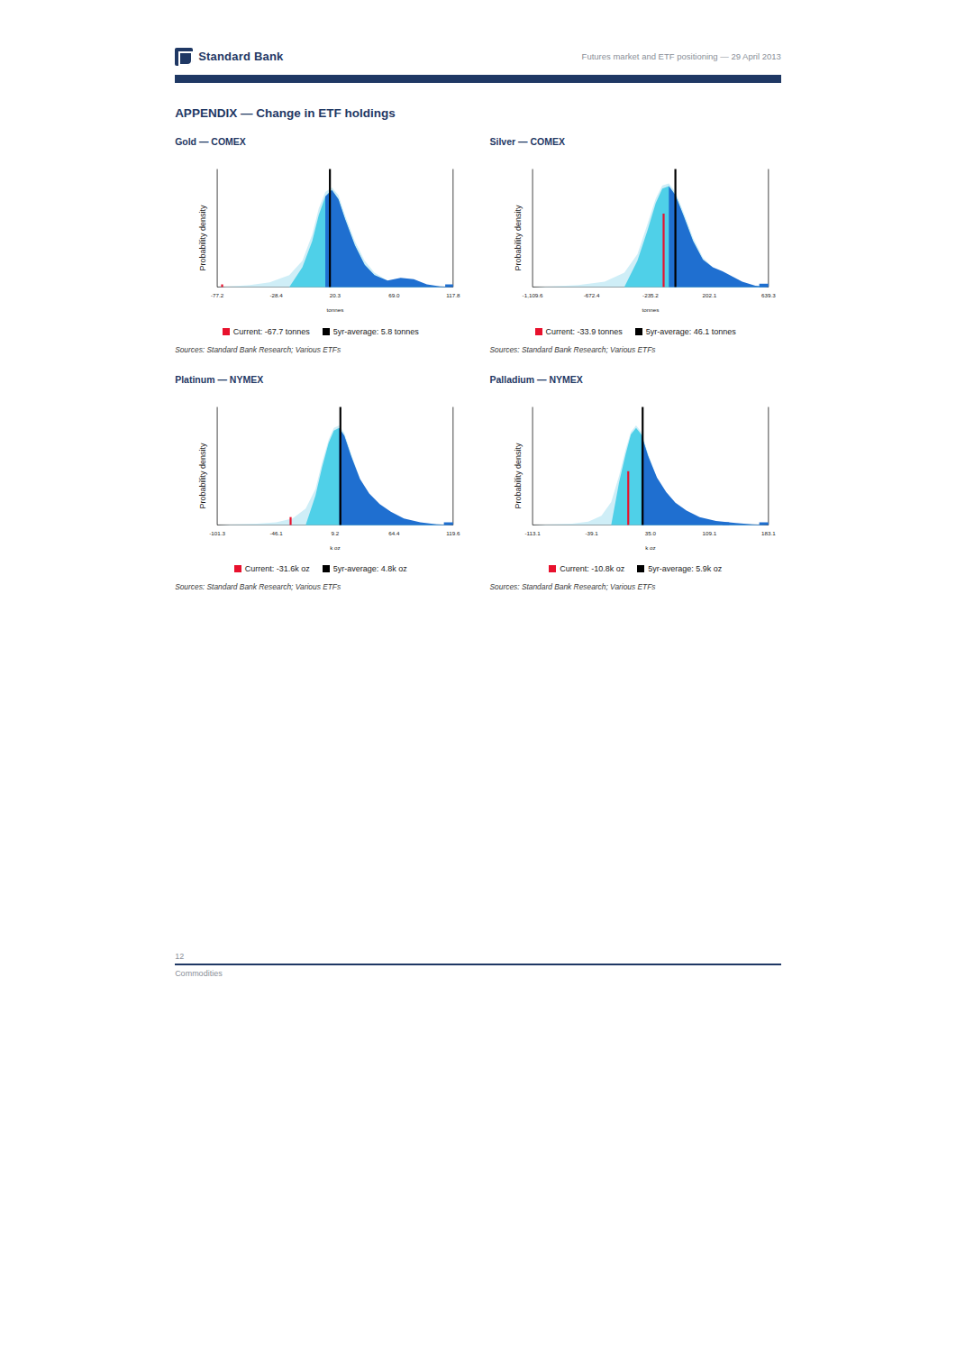Standard Bank
Futures market and ETF positioning — 29 April 2013
APPENDIX — Change in ETF holdings
Gold — COMEX
Probability density
-77.2 -28.4 20.3 69.0 117.8 tonnes
Current: -67.7 tonnes 5yr-average: 5.8 tonnes
Sources: Standard Bank Research; Various ETFs
Silver — COMEX
Probability density
-1,109.6 -672.4 -235.2 202.1 639.3 tonnes
Current: -33.9 tonnes 5yr-average: 46.1 tonnes
Sources: Standard Bank Research; Various ETFs
Platinum — NYMEX
Probability density
-101.3 -46.1 9.2 64.4 119.6 k oz
Current: -31.6k oz 5yr-average: 4.8k oz
Sources: Standard Bank Research; Various ETFs
Palladium — NYMEX
Probability density
-113.1 -39.1 35.0 109.1 183.1 k oz
Current: -10.8k oz 5yr-average: 5.9k oz
Sources: Standard Bank Research; Various ETFs
12
Commodities